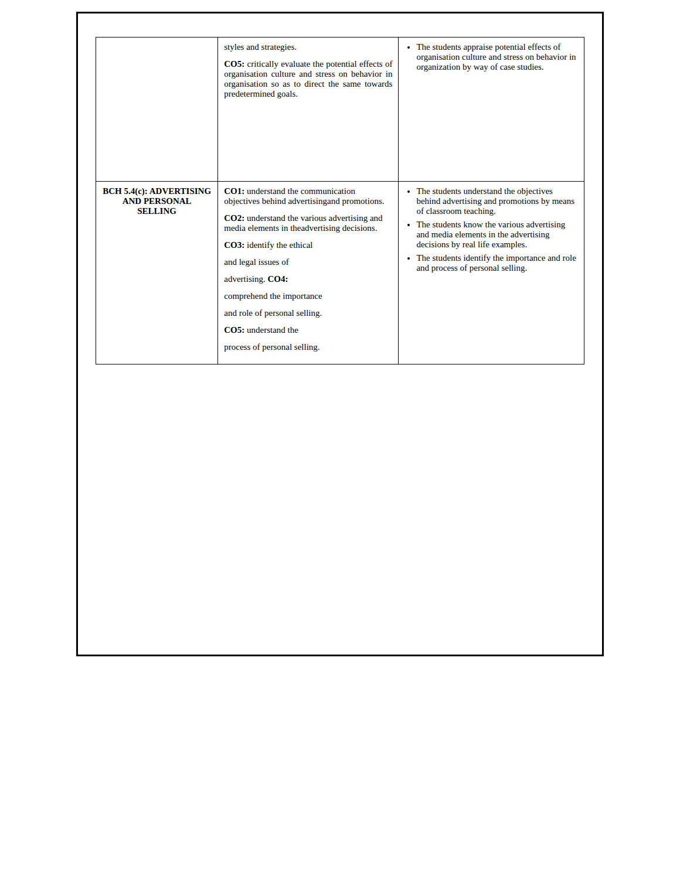| | styles and strategies. CO5: critically evaluate the potential effects of organisation culture and stress on behavior in organisation so as to direct the same towards predetermined goals. | The students appraise potential effects of organisation culture and stress on behavior in organization by way of case studies. |
| BCH 5.4(c): ADVERTISING AND PERSONAL SELLING | CO1: understand the communication objectives behind advertisingand promotions. CO2: understand the various advertising and media elements in theadvertising decisions. CO3: identify the ethical and legal issues of advertising. CO4: comprehend the importance and role of personal selling. CO5: understand the process of personal selling. | The students understand the objectives behind advertising and promotions by means of classroom teaching. The students know the various advertising and media elements in the advertising decisions by real life examples. The students identify the importance and role and process of personal selling. |